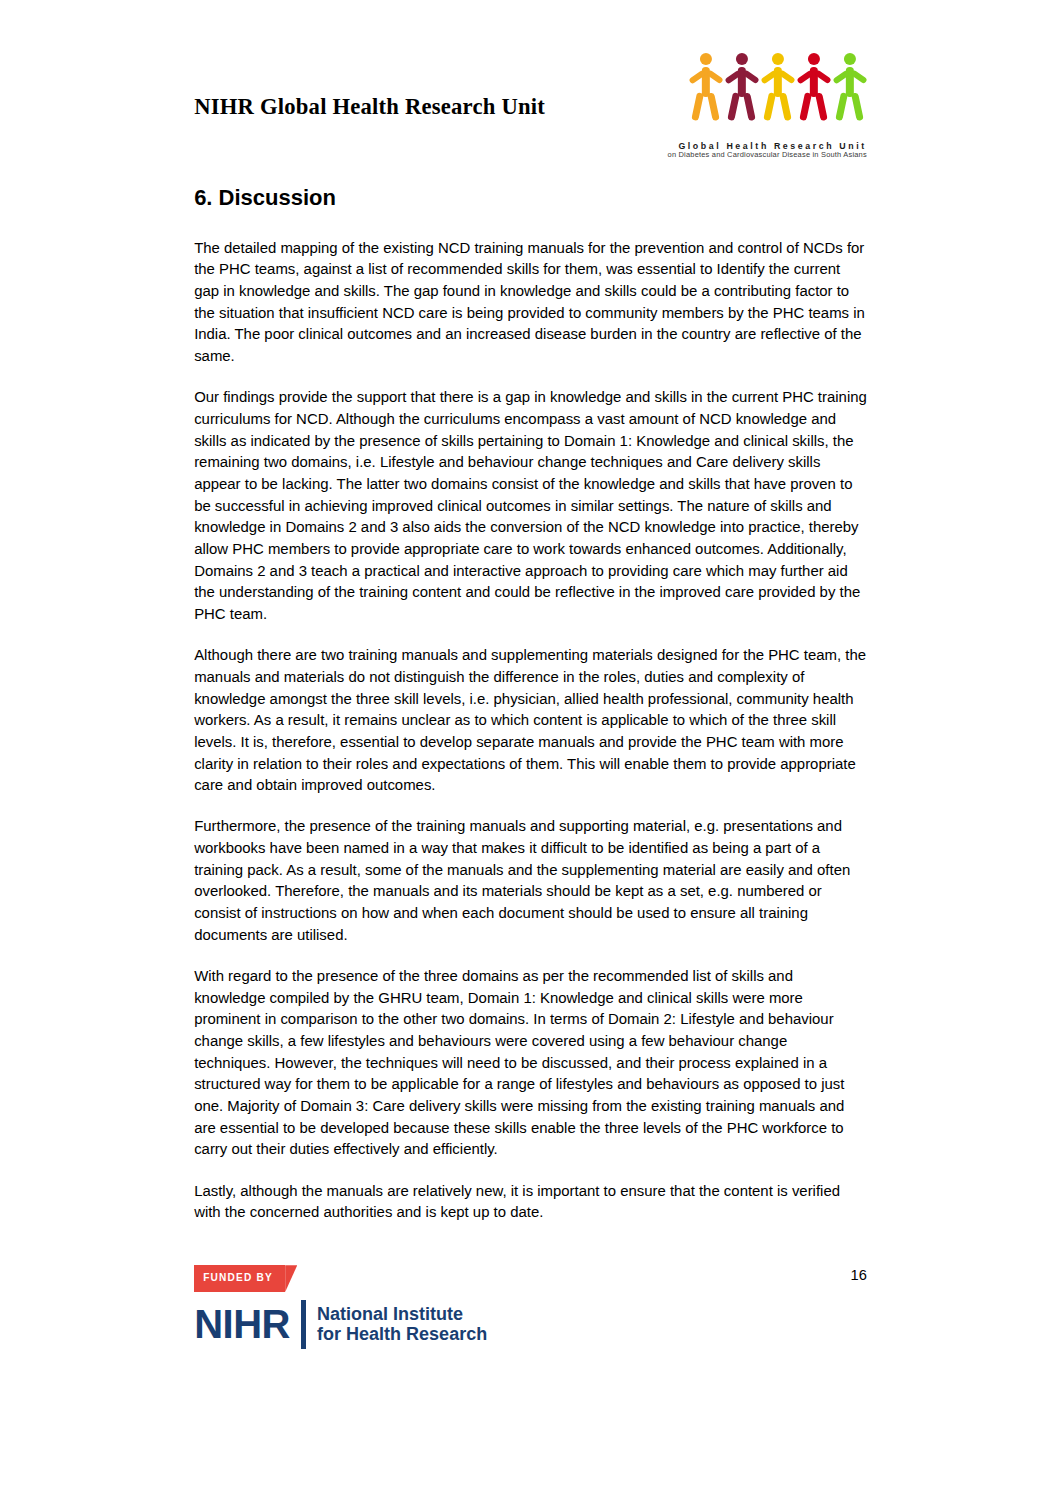NIHR Global Health Research Unit
Global Health Research Unit
on Diabetes and Cardiovascular Disease in South Asians
6. Discussion
The detailed mapping of the existing NCD training manuals for the prevention and control of NCDs for the PHC teams, against a list of recommended skills for them, was essential to Identify the current gap in knowledge and skills. The gap found in knowledge and skills could be a contributing factor to the situation that insufficient NCD care is being provided to community members by the PHC teams in India. The poor clinical outcomes and an increased disease burden in the country are reflective of the same.
Our findings provide the support that there is a gap in knowledge and skills in the current PHC training curriculums for NCD. Although the curriculums encompass a vast amount of NCD knowledge and skills as indicated by the presence of skills pertaining to Domain 1: Knowledge and clinical skills, the remaining two domains, i.e. Lifestyle and behaviour change techniques and Care delivery skills appear to be lacking. The latter two domains consist of the knowledge and skills that have proven to be successful in achieving improved clinical outcomes in similar settings. The nature of skills and knowledge in Domains 2 and 3 also aids the conversion of the NCD knowledge into practice, thereby allow PHC members to provide appropriate care to work towards enhanced outcomes. Additionally, Domains 2 and 3 teach a practical and interactive approach to providing care which may further aid the understanding of the training content and could be reflective in the improved care provided by the PHC team.
Although there are two training manuals and supplementing materials designed for the PHC team, the manuals and materials do not distinguish the difference in the roles, duties and complexity of knowledge amongst the three skill levels, i.e. physician, allied health professional, community health workers. As a result, it remains unclear as to which content is applicable to which of the three skill levels. It is, therefore, essential to develop separate manuals and provide the PHC team with more clarity in relation to their roles and expectations of them. This will enable them to provide appropriate care and obtain improved outcomes.
Furthermore, the presence of the training manuals and supporting material, e.g. presentations and workbooks have been named in a way that makes it difficult to be identified as being a part of a training pack. As a result, some of the manuals and the supplementing material are easily and often overlooked. Therefore, the manuals and its materials should be kept as a set, e.g. numbered or consist of instructions on how and when each document should be used to ensure all training documents are utilised.
With regard to the presence of the three domains as per the recommended list of skills and knowledge compiled by the GHRU team, Domain 1: Knowledge and clinical skills were more prominent in comparison to the other two domains. In terms of Domain 2: Lifestyle and behaviour change skills, a few lifestyles and behaviours were covered using a few behaviour change techniques. However, the techniques will need to be discussed, and their process explained in a structured way for them to be applicable for a range of lifestyles and behaviours as opposed to just one. Majority of Domain 3: Care delivery skills were missing from the existing training manuals and are essential to be developed because these skills enable the three levels of the PHC workforce to carry out their duties effectively and efficiently.
Lastly, although the manuals are relatively new, it is important to ensure that the content is verified with the concerned authorities and is kept up to date.
16
FUNDED BY
NIHR
National Institute
for Health Research